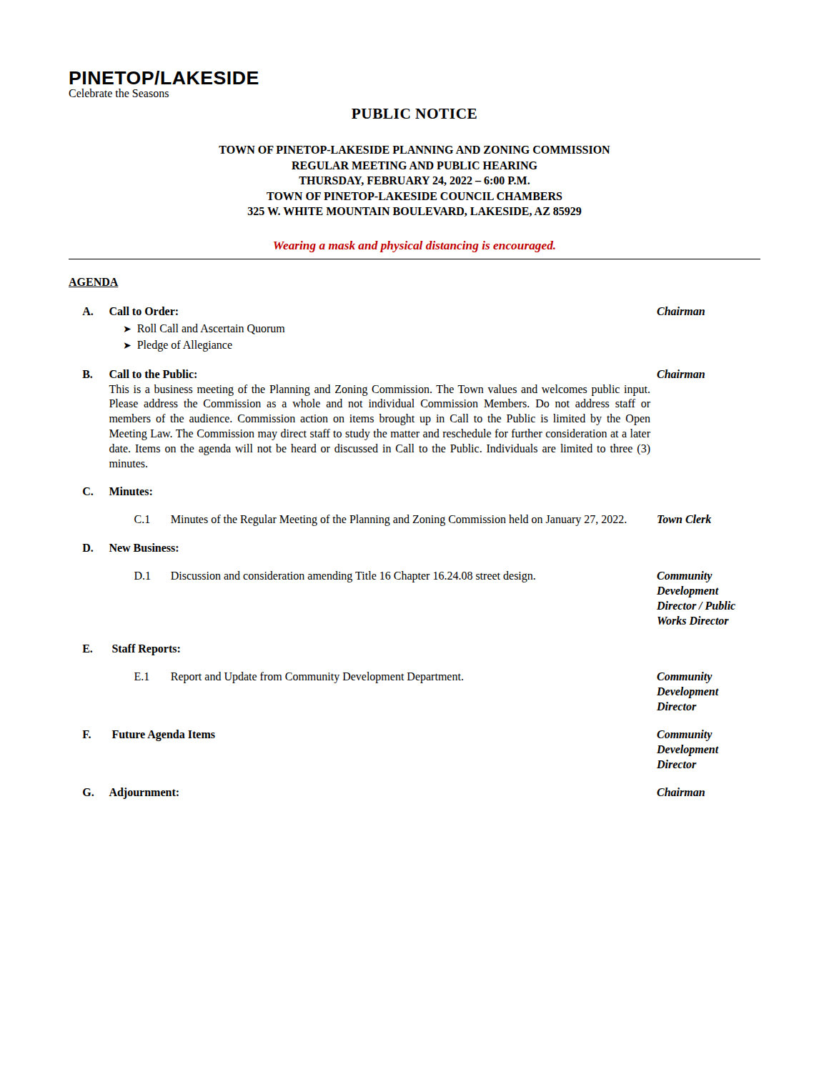PINETOP/LAKESIDE
Celebrate the Seasons
PUBLIC NOTICE
TOWN OF PINETOP-LAKESIDE PLANNING AND ZONING COMMISSION
REGULAR MEETING AND PUBLIC HEARING
THURSDAY, FEBRUARY 24, 2022 – 6:00 P.M.
TOWN OF PINETOP-LAKESIDE COUNCIL CHAMBERS
325 W. WHITE MOUNTAIN BOULEVARD, LAKESIDE, AZ 85929
Wearing a mask and physical distancing is encouraged.
AGENDA
| A. | Call to Order: Roll Call and Ascertain Quorum Pledge of Allegiance | Chairman |
| B. | Call to the Public: This is a business meeting of the Planning and Zoning Commission. The Town values and welcomes public input. Please address the Commission as a whole and not individual Commission Members. Do not address staff or members of the audience. Commission action on items brought up in Call to the Public is limited by the Open Meeting Law. The Commission may direct staff to study the matter and reschedule for further consideration at a later date. Items on the agenda will not be heard or discussed in Call to the Public. Individuals are limited to three (3) minutes. | Chairman |
| C. | Minutes: | |
| | C.1 Minutes of the Regular Meeting of the Planning and Zoning Commission held on January 27, 2022. | Town Clerk |
| D. | New Business: | |
| | D.1 Discussion and consideration amending Title 16 Chapter 16.24.08 street design. | Community Development Director / Public Works Director |
| E. | Staff Reports: | |
| | E.1 Report and Update from Community Development Department. | Community Development Director |
| F. | Future Agenda Items | Community Development Director |
| G. | Adjournment: | Chairman |